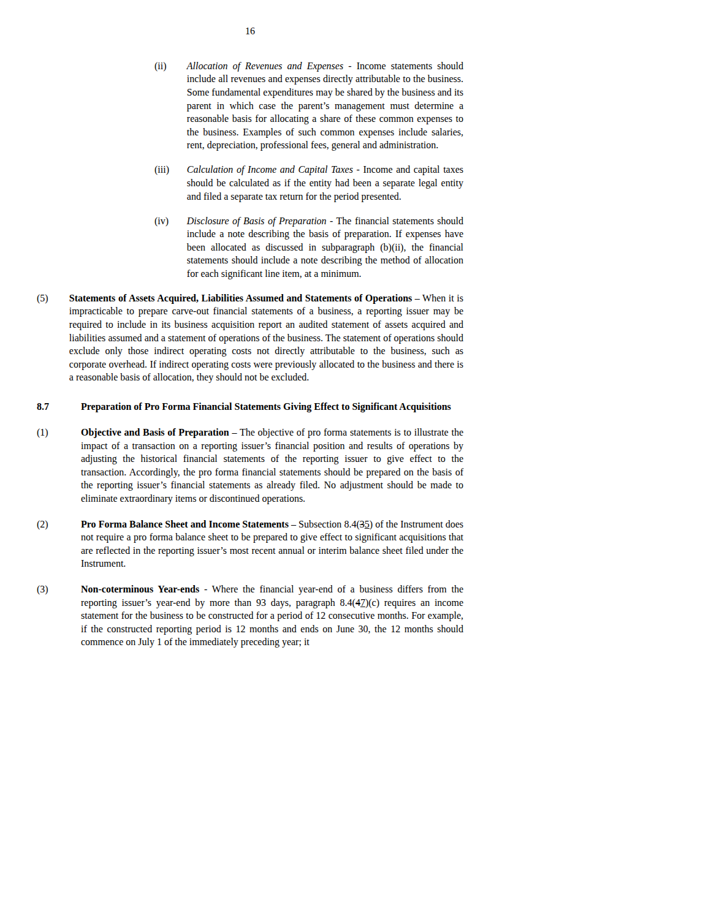16
(ii)
Allocation of Revenues and Expenses - Income statements should include all revenues and expenses directly attributable to the business. Some fundamental expenditures may be shared by the business and its parent in which case the parent’s management must determine a reasonable basis for allocating a share of these common expenses to the business. Examples of such common expenses include salaries, rent, depreciation, professional fees, general and administration.
(iii)
Calculation of Income and Capital Taxes - Income and capital taxes should be calculated as if the entity had been a separate legal entity and filed a separate tax return for the period presented.
(iv)
Disclosure of Basis of Preparation - The financial statements should include a note describing the basis of preparation. If expenses have been allocated as discussed in subparagraph (b)(ii), the financial statements should include a note describing the method of allocation for each significant line item, at a minimum.
(5)
Statements of Assets Acquired, Liabilities Assumed and Statements of Operations – When it is impracticable to prepare carve-out financial statements of a business, a reporting issuer may be required to include in its business acquisition report an audited statement of assets acquired and liabilities assumed and a statement of operations of the business. The statement of operations should exclude only those indirect operating costs not directly attributable to the business, such as corporate overhead. If indirect operating costs were previously allocated to the business and there is a reasonable basis of allocation, they should not be excluded.
8.7
Preparation of Pro Forma Financial Statements Giving Effect to Significant Acquisitions
(1)
Objective and Basis of Preparation – The objective of pro forma statements is to illustrate the impact of a transaction on a reporting issuer’s financial position and results of operations by adjusting the historical financial statements of the reporting issuer to give effect to the transaction. Accordingly, the pro forma financial statements should be prepared on the basis of the reporting issuer’s financial statements as already filed. No adjustment should be made to eliminate extraordinary items or discontinued operations.
(2)
Pro Forma Balance Sheet and Income Statements – Subsection 8.4(35) of the Instrument does not require a pro forma balance sheet to be prepared to give effect to significant acquisitions that are reflected in the reporting issuer’s most recent annual or interim balance sheet filed under the Instrument.
(3)
Non-coterminous Year-ends - Where the financial year-end of a business differs from the reporting issuer’s year-end by more than 93 days, paragraph 8.4(47)(c) requires an income statement for the business to be constructed for a period of 12 consecutive months. For example, if the constructed reporting period is 12 months and ends on June 30, the 12 months should commence on July 1 of the immediately preceding year; it